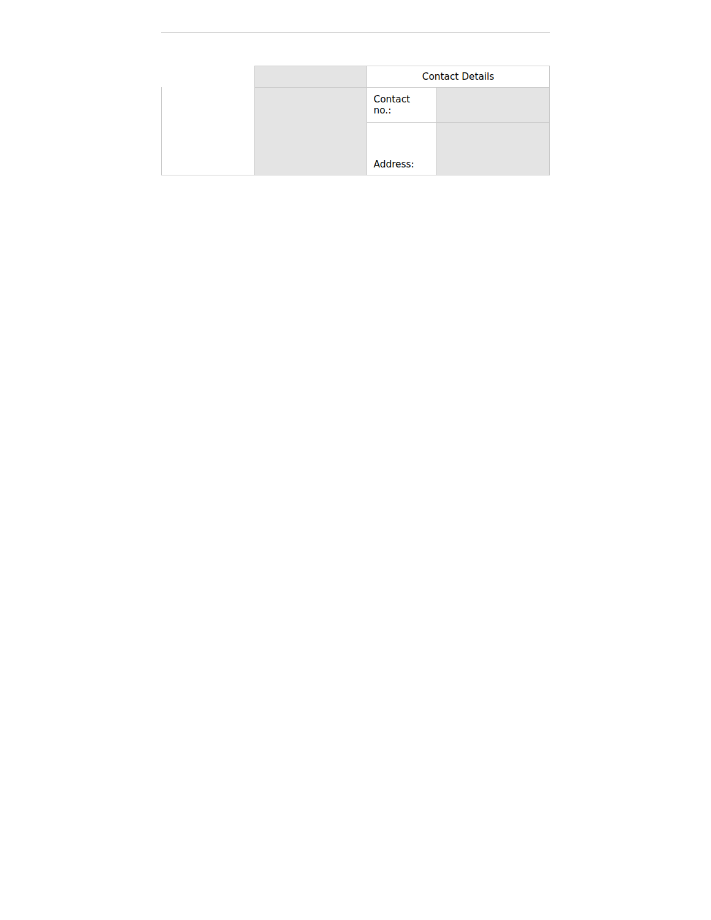| | | Contact Details |
| Contact no.: | |
| Address: | |
| | | Contact Details |